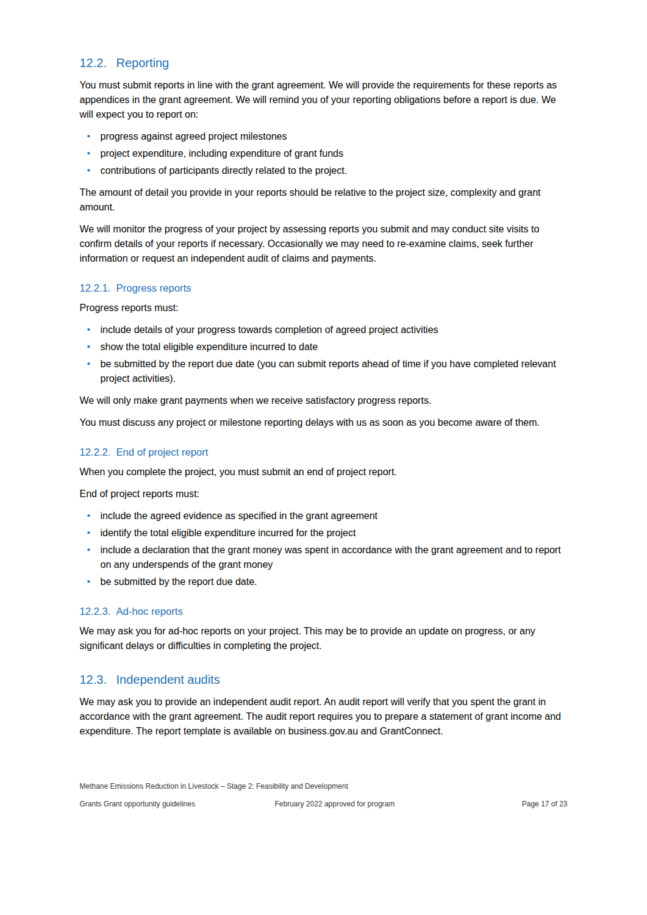12.2. Reporting
You must submit reports in line with the grant agreement. We will provide the requirements for these reports as appendices in the grant agreement. We will remind you of your reporting obligations before a report is due. We will expect you to report on:
progress against agreed project milestones
project expenditure, including expenditure of grant funds
contributions of participants directly related to the project.
The amount of detail you provide in your reports should be relative to the project size, complexity and grant amount.
We will monitor the progress of your project by assessing reports you submit and may conduct site visits to confirm details of your reports if necessary. Occasionally we may need to re-examine claims, seek further information or request an independent audit of claims and payments.
12.2.1. Progress reports
Progress reports must:
include details of your progress towards completion of agreed project activities
show the total eligible expenditure incurred to date
be submitted by the report due date (you can submit reports ahead of time if you have completed relevant project activities).
We will only make grant payments when we receive satisfactory progress reports.
You must discuss any project or milestone reporting delays with us as soon as you become aware of them.
12.2.2. End of project report
When you complete the project, you must submit an end of project report.
End of project reports must:
include the agreed evidence as specified in the grant agreement
identify the total eligible expenditure incurred for the project
include a declaration that the grant money was spent in accordance with the grant agreement and to report on any underspends of the grant money
be submitted by the report due date.
12.2.3. Ad-hoc reports
We may ask you for ad-hoc reports on your project. This may be to provide an update on progress, or any significant delays or difficulties in completing the project.
12.3. Independent audits
We may ask you to provide an independent audit report. An audit report will verify that you spent the grant in accordance with the grant agreement. The audit report requires you to prepare a statement of grant income and expenditure. The report template is available on business.gov.au and GrantConnect.
Methane Emissions Reduction in Livestock – Stage 2: Feasibility and Development
Grants Grant opportunity guidelines February 2022 approved for program Page 17 of 23